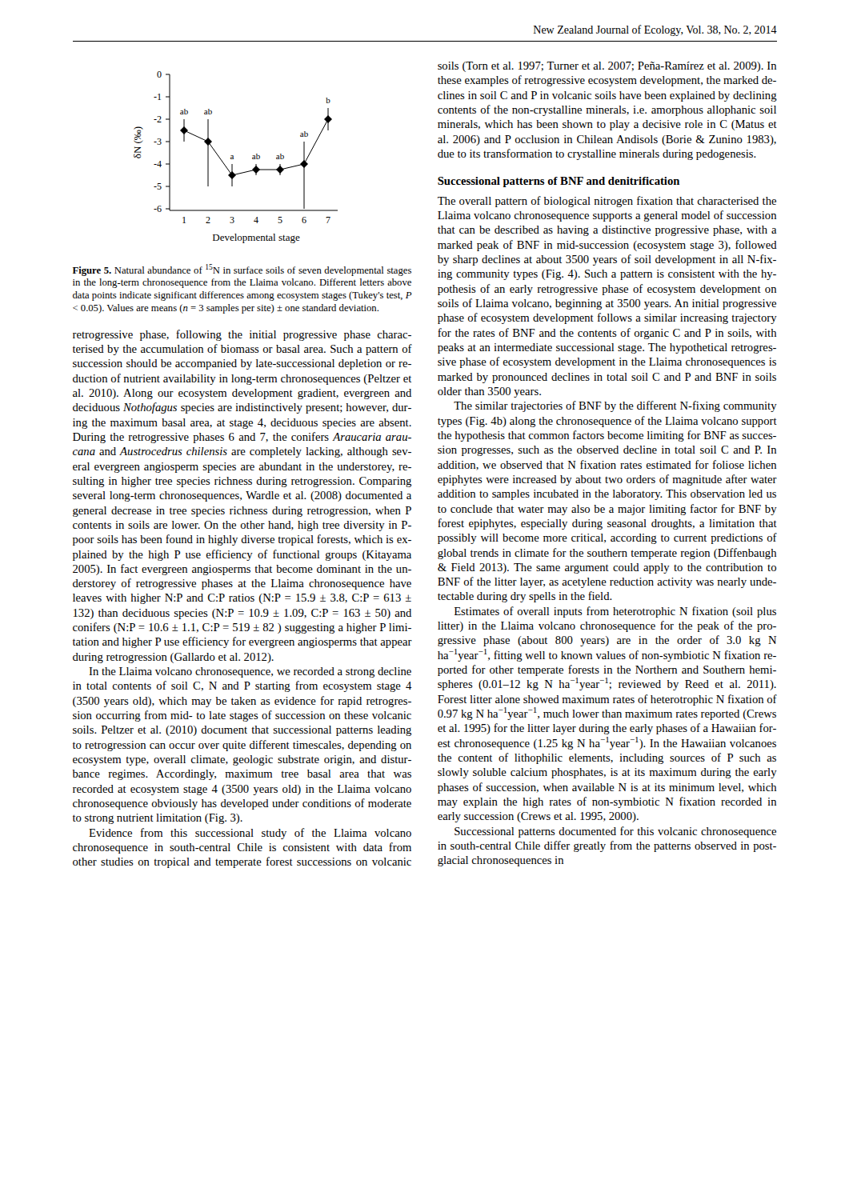New Zealand Journal of Ecology, Vol. 38, No. 2, 2014
0 -1 -2 -3 -4 -5 -6 δN (‰) 1 2 3 4 5 6 7 Developmental stage ab ab a ab ab ab b
Figure 5. Natural abundance of 15N in surface soils of seven developmental stages in the long-term chronosequence from the Llaima volcano. Different letters above data points indicate significant differences among ecosystem stages (Tukey's test, P < 0.05). Values are means (n = 3 samples per site) ± one standard deviation.
retrogressive phase, following the initial progressive phase characterised by the accumulation of biomass or basal area. Such a pattern of succession should be accompanied by late-successional depletion or reduction of nutrient availability in long-term chronosequences (Peltzer et al. 2010). Along our ecosystem development gradient, evergreen and deciduous Nothofagus species are indistinctively present; however, during the maximum basal area, at stage 4, deciduous species are absent. During the retrogressive phases 6 and 7, the conifers Araucaria araucana and Austrocedrus chilensis are completely lacking, although several evergreen angiosperm species are abundant in the understorey, resulting in higher tree species richness during retrogression. Comparing several long-term chronosequences, Wardle et al. (2008) documented a general decrease in tree species richness during retrogression, when P contents in soils are lower. On the other hand, high tree diversity in P-poor soils has been found in highly diverse tropical forests, which is explained by the high P use efficiency of functional groups (Kitayama 2005). In fact evergreen angiosperms that become dominant in the understorey of retrogressive phases at the Llaima chronosequence have leaves with higher N:P and C:P ratios (N:P = 15.9 ± 3.8, C:P = 613 ± 132) than deciduous species (N:P = 10.9 ± 1.09, C:P = 163 ± 50) and conifers (N:P = 10.6 ± 1.1, C:P = 519 ± 82 ) suggesting a higher P limitation and higher P use efficiency for evergreen angiosperms that appear during retrogression (Gallardo et al. 2012).
In the Llaima volcano chronosequence, we recorded a strong decline in total contents of soil C, N and P starting from ecosystem stage 4 (3500 years old), which may be taken as evidence for rapid retrogression occurring from mid- to late stages of succession on these volcanic soils. Peltzer et al. (2010) document that successional patterns leading to retrogression can occur over quite different timescales, depending on ecosystem type, overall climate, geologic substrate origin, and disturbance regimes. Accordingly, maximum tree basal area that was recorded at ecosystem stage 4 (3500 years old) in the Llaima volcano chronosequence obviously has developed under conditions of moderate to strong nutrient limitation (Fig. 3).
Evidence from this successional study of the Llaima volcano chronosequence in south-central Chile is consistent with data from other studies on tropical and temperate forest successions on volcanic soils (Torn et al. 1997; Turner et al. 2007; Peña-Ramírez et al. 2009). In these examples of retrogressive ecosystem development, the marked declines in soil C and P in volcanic soils have been explained by declining contents of the non-crystalline minerals, i.e. amorphous allophanic soil minerals, which has been shown to play a decisive role in C (Matus et al. 2006) and P occlusion in Chilean Andisols (Borie & Zunino 1983), due to its transformation to crystalline minerals during pedogenesis.
Successional patterns of BNF and denitrification
The overall pattern of biological nitrogen fixation that characterised the Llaima volcano chronosequence supports a general model of succession that can be described as having a distinctive progressive phase, with a marked peak of BNF in mid-succession (ecosystem stage 3), followed by sharp declines at about 3500 years of soil development in all N-fixing community types (Fig. 4). Such a pattern is consistent with the hypothesis of an early retrogressive phase of ecosystem development on soils of Llaima volcano, beginning at 3500 years. An initial progressive phase of ecosystem development follows a similar increasing trajectory for the rates of BNF and the contents of organic C and P in soils, with peaks at an intermediate successional stage. The hypothetical retrogressive phase of ecosystem development in the Llaima chronosequences is marked by pronounced declines in total soil C and P and BNF in soils older than 3500 years.
The similar trajectories of BNF by the different N-fixing community types (Fig. 4b) along the chronosequence of the Llaima volcano support the hypothesis that common factors become limiting for BNF as succession progresses, such as the observed decline in total soil C and P. In addition, we observed that N fixation rates estimated for foliose lichen epiphytes were increased by about two orders of magnitude after water addition to samples incubated in the laboratory. This observation led us to conclude that water may also be a major limiting factor for BNF by forest epiphytes, especially during seasonal droughts, a limitation that possibly will become more critical, according to current predictions of global trends in climate for the southern temperate region (Diffenbaugh & Field 2013). The same argument could apply to the contribution to BNF of the litter layer, as acetylene reduction activity was nearly undetectable during dry spells in the field.
Estimates of overall inputs from heterotrophic N fixation (soil plus litter) in the Llaima volcano chronosequence for the peak of the progressive phase (about 800 years) are in the order of 3.0 kg N ha−1year−1, fitting well to known values of non-symbiotic N fixation reported for other temperate forests in the Northern and Southern hemispheres (0.01–12 kg N ha−1year−1; reviewed by Reed et al. 2011). Forest litter alone showed maximum rates of heterotrophic N fixation of 0.97 kg N ha−1year−1, much lower than maximum rates reported (Crews et al. 1995) for the litter layer during the early phases of a Hawaiian forest chronosequence (1.25 kg N ha−1year−1). In the Hawaiian volcanoes the content of lithophilic elements, including sources of P such as slowly soluble calcium phosphates, is at its maximum during the early phases of succession, when available N is at its minimum level, which may explain the high rates of non-symbiotic N fixation recorded in early succession (Crews et al. 1995, 2000).
Successional patterns documented for this volcanic chronosequence in south-central Chile differ greatly from the patterns observed in post-glacial chronosequences in